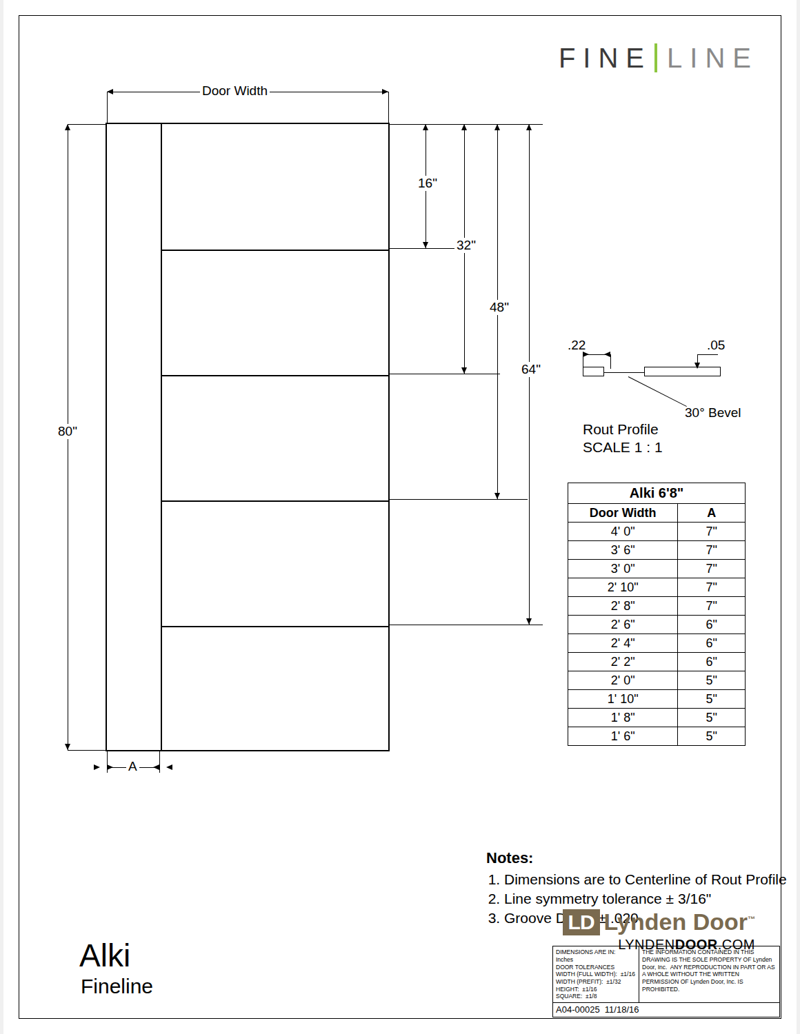FINE LINE
Door Width
80"
A
16"
32"
48"
64"
.22 .05
30° Bevel
Rout Profile
SCALE 1 : 1
Alki 6'8"
| Door Width | A |
| --- | --- |
| 4' 0" | 7" |
| 3' 6" | 7" |
| 3' 0" | 7" |
| 2' 10" | 7" |
| 2' 8" | 7" |
| 2' 6" | 6" |
| 2' 4" | 6" |
| 2' 2" | 6" |
| 2' 0" | 5" |
| 1' 10" | 5" |
| 1' 8" | 5" |
| 1' 6" | 5" |
Notes:
Dimensions are to Centerline of Rout Profile
Line symmetry tolerance ± 3/16"
Groove Depth ± .020
Alki
Fineline
LD Lynden Door™ LYNDENDOOR.COM
| DIMENSIONS ARE IN: Inches DOOR TOLERANCES WIDTH (FULL WIDTH): ±1/16 WIDTH (PREFIT): ±1/32 HEIGHT: ±1/16 SQUARE: ±1/8 | THE INFORMATION CONTAINED IN THIS DRAWING IS THE SOLE PROPERTY OF Lynden Door, Inc. ANY REPRODUCTION IN PART OR AS A WHOLE WITHOUT THE WRITTEN PERMISSION OF Lynden Door, Inc. IS PROHIBITED. |
| A04-00025 11/18/16 |